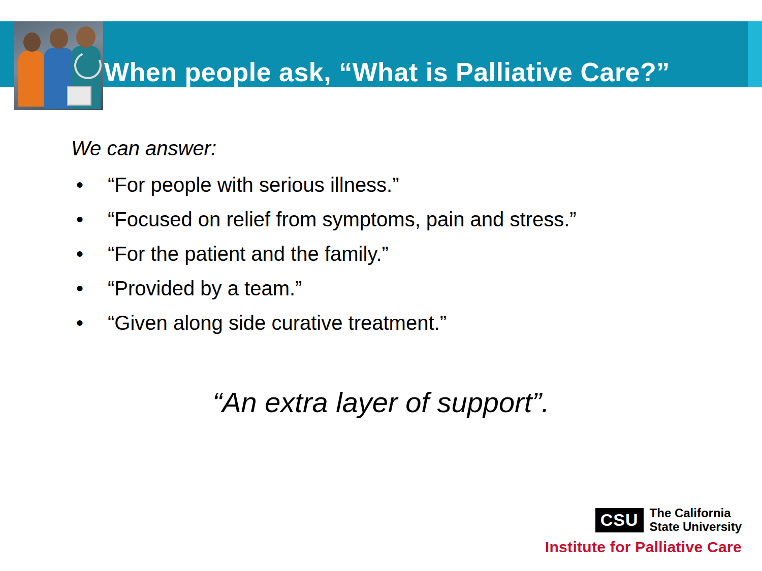When people ask, “What is Palliative Care?”
We can answer:
“For people with serious illness.”
“Focused on relief from symptoms, pain and stress.”
“For the patient and the family.”
“Provided by a team.”
“Given along side curative treatment.”
“An extra layer of support”.
CSU The California
State University
Institute for Palliative Care